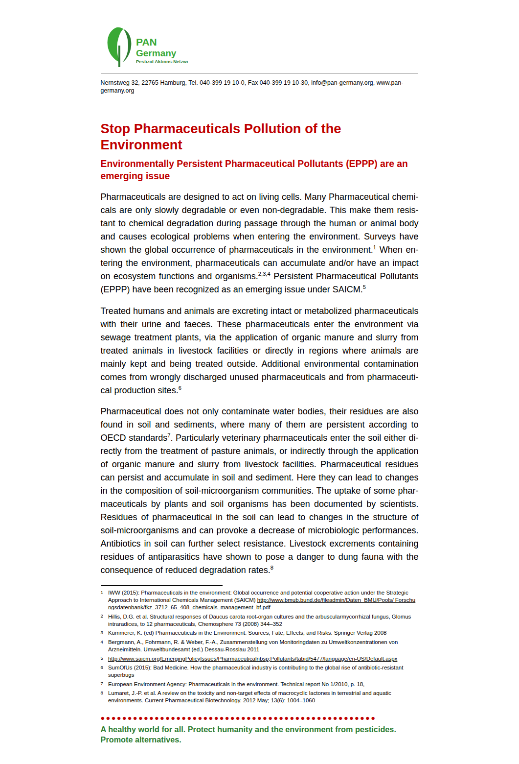PAN Germany Pestizid Aktions-Netzwerk e.V.
Nernstweg 32, 22765 Hamburg, Tel. 040-399 19 10-0, Fax 040-399 19 10-30, info@pan-germany.org, www.pan-germany.org
Stop Pharmaceuticals Pollution of the Environment
Environmentally Persistent Pharmaceutical Pollutants (EPPP) are an emerging issue
Pharmaceuticals are designed to act on living cells. Many Pharmaceutical chemicals are only slowly degradable or even non-degradable. This make them resistant to chemical degradation during passage through the human or animal body and causes ecological problems when entering the environment. Surveys have shown the global occurrence of pharmaceuticals in the environment.1 When entering the environment, pharmaceuticals can accumulate and/or have an impact on ecosystem functions and organisms.2,3,4 Persistent Pharmaceutical Pollutants (EPPP) have been recognized as an emerging issue under SAICM.5
Treated humans and animals are excreting intact or metabolized pharmaceuticals with their urine and faeces. These pharmaceuticals enter the environment via sewage treatment plants, via the application of organic manure and slurry from treated animals in livestock facilities or directly in regions where animals are mainly kept and being treated outside. Additional environmental contamination comes from wrongly discharged unused pharmaceuticals and from pharmaceutical production sites.6
Pharmaceutical does not only contaminate water bodies, their residues are also found in soil and sediments, where many of them are persistent according to OECD standards7. Particularly veterinary pharmaceuticals enter the soil either directly from the treatment of pasture animals, or indirectly through the application of organic manure and slurry from livestock facilities. Pharmaceutical residues can persist and accumulate in soil and sediment. Here they can lead to changes in the composition of soil-microorganism communities. The uptake of some pharmaceuticals by plants and soil organisms has been documented by scientists. Residues of pharmaceutical in the soil can lead to changes in the structure of soil-microorganisms and can provoke a decrease of microbiologic performances. Antibiotics in soil can further select resistance. Livestock excrements containing residues of antiparasitics have shown to pose a danger to dung fauna with the consequence of reduced degradation rates.8
1
IWW (2015): Pharmaceuticals in the environment: Global occurrence and potential cooperative action under the Strategic Approach to International Chemicals Management (SAICM) http://www.bmub.bund.de/fileadmin/Daten_BMU/Pools/ Forschungsdatenbank/fkz_3712_65_408_chemicals_management_bf.pdf
2
Hillis, D.G. et al. Structural responses of Daucus carota root-organ cultures and the arbuscularmycorrhizal fungus, Glomus intraradices, to 12 pharmaceuticals, Chemosphere 73 (2008) 344–352
3
Kümmerer, K. (ed) Pharmaceuticals in the Environment. Sources, Fate, Effects, and Risks. Springer Verlag 2008
4
Bergmann, A., Fohrmann, R. & Weber, F.-A., Zusammenstellung von Monitoringdaten zu Umweltkonzentrationen von Arzneimitteln. Umweltbundesamt (ed.) Dessau-Rosslau 2011
5
http://www.saicm.org/EmergingPolicyIssues/Pharmaceuticalnbsp;Pollutants/tabid/5477/language/en-US/Default.aspx
6
SumOfUs (2015): Bad Medicine. How the pharmaceutical industry is contributing to the global rise of antibiotic-resistant superbugs
7
European Environment Agency: Pharmaceuticals in the environment. Technical report No 1/2010, p. 18,
8
Lumaret, J.-P. et al. A review on the toxicity and non-target effects of macrocyclic lactones in terrestrial and aquatic environments. Current Pharmaceutical Biotechnology. 2012 May; 13(6): 1004–1060
●●●●●●●●●●●●●●●●●●●●●●●●●●●●●●●●●●●●●●●●●●●●●●●●●●●
A healthy world for all. Protect humanity and the environment from pesticides. Promote alternatives.